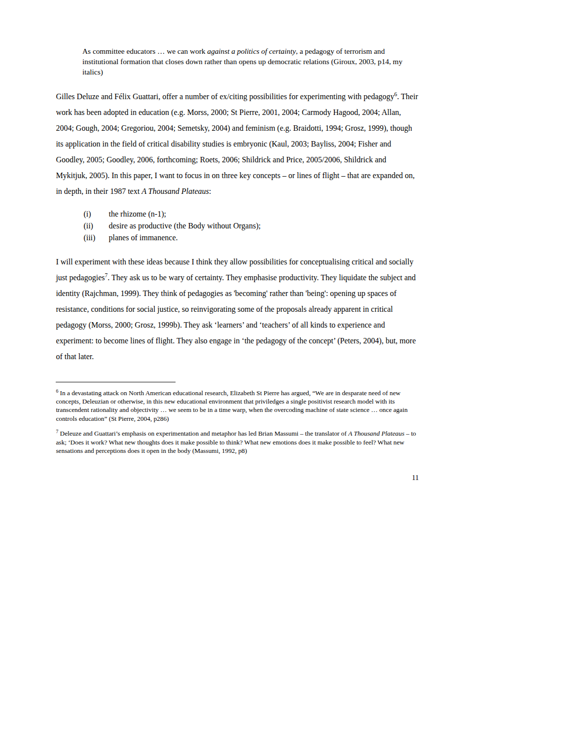As committee educators … we can work against a politics of certainty, a pedagogy of terrorism and institutional formation that closes down rather than opens up democratic relations (Giroux, 2003, p14, my italics)
Gilles Deluze and Félix Guattari, offer a number of ex/citing possibilities for experimenting with pedagogy6. Their work has been adopted in education (e.g. Morss, 2000; St Pierre, 2001, 2004; Carmody Hagood, 2004; Allan, 2004; Gough, 2004; Gregoriou, 2004; Semetsky, 2004) and feminism (e.g. Braidotti, 1994; Grosz, 1999), though its application in the field of critical disability studies is embryonic (Kaul, 2003; Bayliss, 2004; Fisher and Goodley, 2005; Goodley, 2006, forthcoming; Roets, 2006; Shildrick and Price, 2005/2006, Shildrick and Mykitjuk, 2005). In this paper, I want to focus in on three key concepts – or lines of flight – that are expanded on, in depth, in their 1987 text A Thousand Plateaus:
(i) the rhizome (n-1);
(ii) desire as productive (the Body without Organs);
(iii) planes of immanence.
I will experiment with these ideas because I think they allow possibilities for conceptualising critical and socially just pedagogies7. They ask us to be wary of certainty. They emphasise productivity. They liquidate the subject and identity (Rajchman, 1999). They think of pedagogies as 'becoming' rather than 'being': opening up spaces of resistance, conditions for social justice, so reinvigorating some of the proposals already apparent in critical pedagogy (Morss, 2000; Grosz, 1999b). They ask ‘learners’ and ‘teachers’ of all kinds to experience and experiment: to become lines of flight. They also engage in ‘the pedagogy of the concept’ (Peters, 2004), but, more of that later.
6 In a devastating attack on North American educational research, Elizabeth St Pierre has argued, “We are in desparate need of new concepts, Deleuzian or otherwise, in this new educational environment that priviledges a single positivist research model with its transcendent rationality and objectivity … we seem to be in a time warp, when the overcoding machine of state science … once again controls education” (St Pierre, 2004, p286)
7 Deleuze and Guattari’s emphasis on experimentation and metaphor has led Brian Massumi – the translator of A Thousand Plateaus – to ask; ‘Does it work? What new thoughts does it make possible to think? What new emotions does it make possible to feel? What new sensations and perceptions does it open in the body (Massumi, 1992, p8)
11